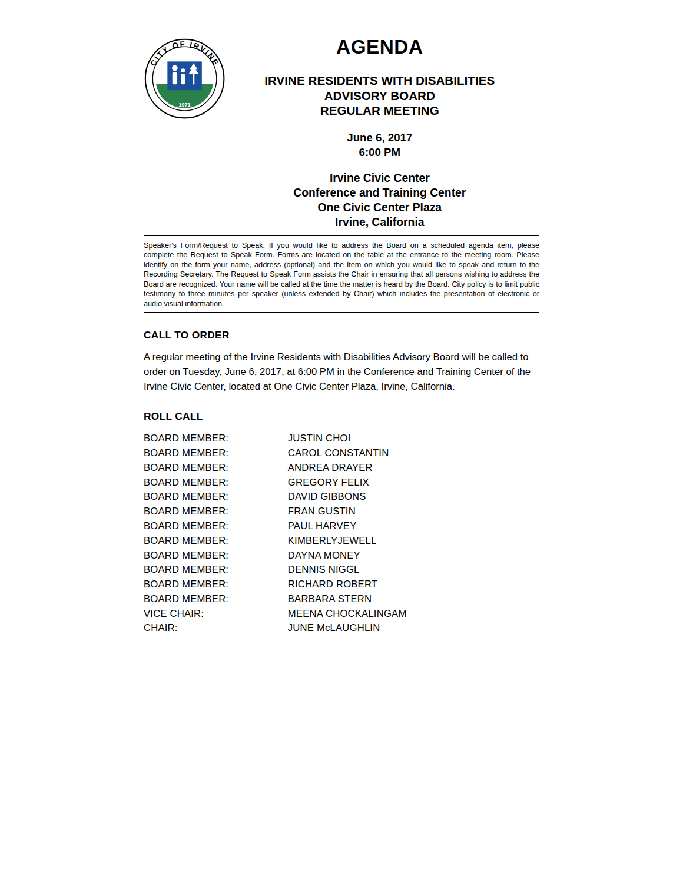CITY OF IRVINE 1971
AGENDA
IRVINE RESIDENTS WITH DISABILITIES
ADVISORY BOARD
REGULAR MEETING
June 6, 2017
6:00 PM
Irvine Civic Center
Conference and Training Center
One Civic Center Plaza
Irvine, California
Speaker's Form/Request to Speak: If you would like to address the Board on a scheduled agenda item, please complete the Request to Speak Form. Forms are located on the table at the entrance to the meeting room. Please identify on the form your name, address (optional) and the item on which you would like to speak and return to the Recording Secretary. The Request to Speak Form assists the Chair in ensuring that all persons wishing to address the Board are recognized. Your name will be called at the time the matter is heard by the Board. City policy is to limit public testimony to three minutes per speaker (unless extended by Chair) which includes the presentation of electronic or audio visual information.
CALL TO ORDER
A regular meeting of the Irvine Residents with Disabilities Advisory Board will be called to order on Tuesday, June 6, 2017, at 6:00 PM in the Conference and Training Center of the Irvine Civic Center, located at One Civic Center Plaza, Irvine, California.
ROLL CALL
| BOARD MEMBER: | JUSTIN CHOI |
| BOARD MEMBER: | CAROL CONSTANTIN |
| BOARD MEMBER: | ANDREA DRAYER |
| BOARD MEMBER: | GREGORY FELIX |
| BOARD MEMBER: | DAVID GIBBONS |
| BOARD MEMBER: | FRAN GUSTIN |
| BOARD MEMBER: | PAUL HARVEY |
| BOARD MEMBER: | KIMBERLYJEWELL |
| BOARD MEMBER: | DAYNA MONEY |
| BOARD MEMBER: | DENNIS NIGGL |
| BOARD MEMBER: | RICHARD ROBERT |
| BOARD MEMBER: | BARBARA STERN |
| VICE CHAIR: | MEENA CHOCKALINGAM |
| CHAIR: | JUNE McLAUGHLIN |